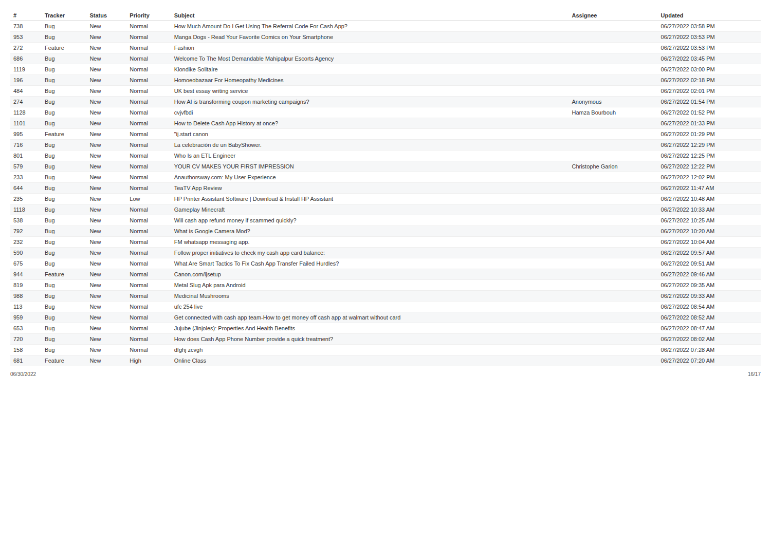| # | Tracker | Status | Priority | Subject | Assignee | Updated |
| --- | --- | --- | --- | --- | --- | --- |
| 738 | Bug | New | Normal | How Much Amount Do I Get Using The Referral Code For Cash App? | | 06/27/2022 03:58 PM |
| 953 | Bug | New | Normal | Manga Dogs - Read Your Favorite Comics on Your Smartphone | | 06/27/2022 03:53 PM |
| 272 | Feature | New | Normal | Fashion | | 06/27/2022 03:53 PM |
| 686 | Bug | New | Normal | Welcome To The Most Demandable Mahipalpur Escorts Agency | | 06/27/2022 03:45 PM |
| 1119 | Bug | New | Normal | Klondike Solitaire | | 06/27/2022 03:00 PM |
| 196 | Bug | New | Normal | Homoeobazaar For Homeopathy Medicines | | 06/27/2022 02:18 PM |
| 484 | Bug | New | Normal | UK best essay writing service | | 06/27/2022 02:01 PM |
| 274 | Bug | New | Normal | How AI is transforming coupon marketing campaigns? | Anonymous | 06/27/2022 01:54 PM |
| 1128 | Bug | New | Normal | cvjvfbdi | Hamza Bourbouh | 06/27/2022 01:52 PM |
| 1101 | Bug | New | Normal | How to Delete Cash App History at once? | | 06/27/2022 01:33 PM |
| 995 | Feature | New | Normal | "ij.start canon | | 06/27/2022 01:29 PM |
| 716 | Bug | New | Normal | La celebración de un BabyShower. | | 06/27/2022 12:29 PM |
| 801 | Bug | New | Normal | Who Is an ETL Engineer | | 06/27/2022 12:25 PM |
| 579 | Bug | New | Normal | YOUR CV MAKES YOUR FIRST IMPRESSION | Christophe Garion | 06/27/2022 12:22 PM |
| 233 | Bug | New | Normal | Anauthorsway.com: My User Experience | | 06/27/2022 12:02 PM |
| 644 | Bug | New | Normal | TeaTV App Review | | 06/27/2022 11:47 AM |
| 235 | Bug | New | Low | HP Printer Assistant Software / Download & Install HP Assistant | | 06/27/2022 10:48 AM |
| 1118 | Bug | New | Normal | Gameplay Minecraft | | 06/27/2022 10:33 AM |
| 538 | Bug | New | Normal | Will cash app refund money if scammed quickly? | | 06/27/2022 10:25 AM |
| 792 | Bug | New | Normal | What is Google Camera Mod? | | 06/27/2022 10:20 AM |
| 232 | Bug | New | Normal | FM whatsapp messaging app. | | 06/27/2022 10:04 AM |
| 590 | Bug | New | Normal | Follow proper initiatives to check my cash app card balance: | | 06/27/2022 09:57 AM |
| 675 | Bug | New | Normal | What Are Smart Tactics To Fix Cash App Transfer Failed Hurdles? | | 06/27/2022 09:51 AM |
| 944 | Feature | New | Normal | Canon.com/ijsetup | | 06/27/2022 09:46 AM |
| 819 | Bug | New | Normal | Metal Slug Apk para Android | | 06/27/2022 09:35 AM |
| 988 | Bug | New | Normal | Medicinal Mushrooms | | 06/27/2022 09:33 AM |
| 113 | Bug | New | Normal | ufc 254 live | | 06/27/2022 08:54 AM |
| 959 | Bug | New | Normal | Get connected with cash app team-How to get money off cash app at walmart without card | | 06/27/2022 08:52 AM |
| 653 | Bug | New | Normal | Jujube (Jinjoles): Properties And Health Benefits | | 06/27/2022 08:47 AM |
| 720 | Bug | New | Normal | How does Cash App Phone Number provide a quick treatment? | | 06/27/2022 08:02 AM |
| 158 | Bug | New | Normal | dfghj zcvgh | | 06/27/2022 07:28 AM |
| 681 | Feature | New | High | Online Class | | 06/27/2022 07:20 AM |
06/30/2022 16/17